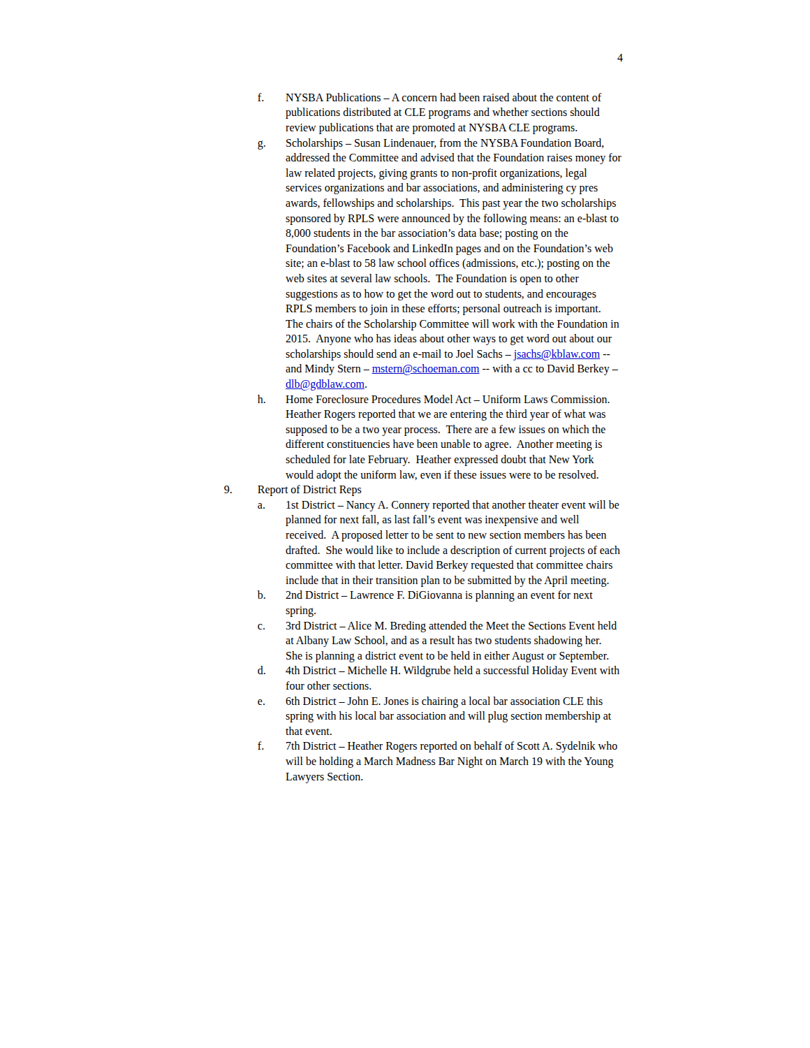4
f. NYSBA Publications – A concern had been raised about the content of publications distributed at CLE programs and whether sections should review publications that are promoted at NYSBA CLE programs.
g. Scholarships – Susan Lindenauer, from the NYSBA Foundation Board, addressed the Committee and advised that the Foundation raises money for law related projects, giving grants to non-profit organizations, legal services organizations and bar associations, and administering cy pres awards, fellowships and scholarships. This past year the two scholarships sponsored by RPLS were announced by the following means: an e-blast to 8,000 students in the bar association’s data base; posting on the Foundation’s Facebook and LinkedIn pages and on the Foundation’s web site; an e-blast to 58 law school offices (admissions, etc.); posting on the web sites at several law schools. The Foundation is open to other suggestions as to how to get the word out to students, and encourages RPLS members to join in these efforts; personal outreach is important. The chairs of the Scholarship Committee will work with the Foundation in 2015. Anyone who has ideas about other ways to get word out about our scholarships should send an e-mail to Joel Sachs – jsachs@kblaw.com -- and Mindy Stern – mstern@schoeman.com -- with a cc to David Berkey – dlb@gdblaw.com.
h. Home Foreclosure Procedures Model Act – Uniform Laws Commission. Heather Rogers reported that we are entering the third year of what was supposed to be a two year process. There are a few issues on which the different constituencies have been unable to agree. Another meeting is scheduled for late February. Heather expressed doubt that New York would adopt the uniform law, even if these issues were to be resolved.
9.
Report of District Reps
a. 1st District – Nancy A. Connery reported that another theater event will be planned for next fall, as last fall’s event was inexpensive and well received. A proposed letter to be sent to new section members has been drafted. She would like to include a description of current projects of each committee with that letter. David Berkey requested that committee chairs include that in their transition plan to be submitted by the April meeting.
b. 2nd District – Lawrence F. DiGiovanna is planning an event for next spring.
c. 3rd District – Alice M. Breding attended the Meet the Sections Event held at Albany Law School, and as a result has two students shadowing her. She is planning a district event to be held in either August or September.
d. 4th District – Michelle H. Wildgrube held a successful Holiday Event with four other sections.
e. 6th District – John E. Jones is chairing a local bar association CLE this spring with his local bar association and will plug section membership at that event.
f. 7th District – Heather Rogers reported on behalf of Scott A. Sydelnik who will be holding a March Madness Bar Night on March 19 with the Young Lawyers Section.